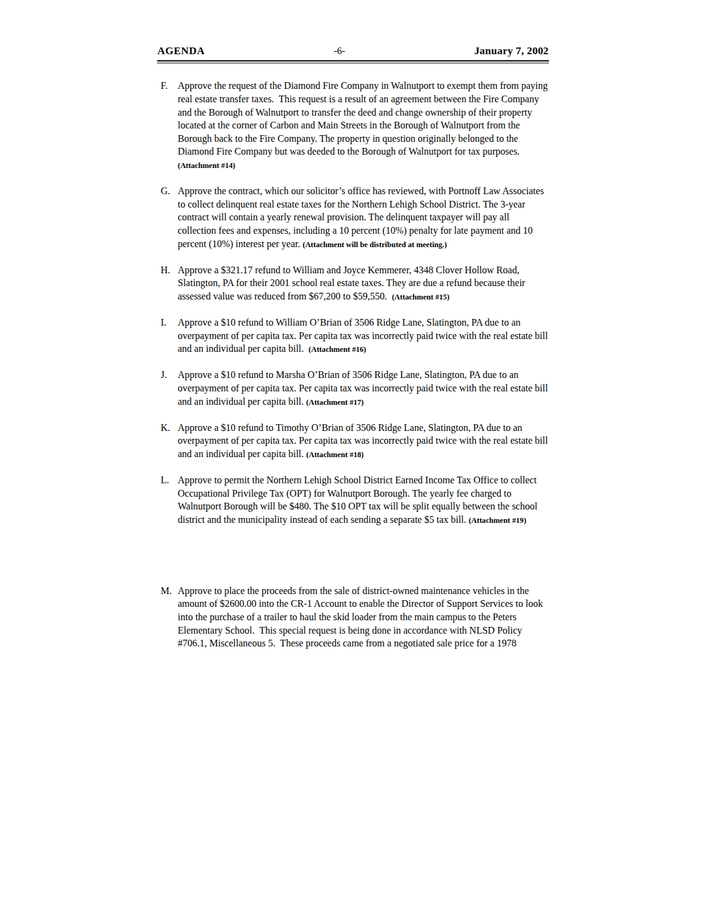AGENDA -6- January 7, 2002
F. Approve the request of the Diamond Fire Company in Walnutport to exempt them from paying real estate transfer taxes. This request is a result of an agreement between the Fire Company and the Borough of Walnutport to transfer the deed and change ownership of their property located at the corner of Carbon and Main Streets in the Borough of Walnutport from the Borough back to the Fire Company. The property in question originally belonged to the Diamond Fire Company but was deeded to the Borough of Walnutport for tax purposes. (Attachment #14)
G. Approve the contract, which our solicitor’s office has reviewed, with Portnoff Law Associates to collect delinquent real estate taxes for the Northern Lehigh School District. The 3-year contract will contain a yearly renewal provision. The delinquent taxpayer will pay all collection fees and expenses, including a 10 percent (10%) penalty for late payment and 10 percent (10%) interest per year. (Attachment will be distributed at meeting.)
H. Approve a $321.17 refund to William and Joyce Kemmerer, 4348 Clover Hollow Road, Slatington, PA for their 2001 school real estate taxes. They are due a refund because their assessed value was reduced from $67,200 to $59,550. (Attachment #15)
I. Approve a $10 refund to William O’Brian of 3506 Ridge Lane, Slatington, PA due to an overpayment of per capita tax. Per capita tax was incorrectly paid twice with the real estate bill and an individual per capita bill. (Attachment #16)
J. Approve a $10 refund to Marsha O’Brian of 3506 Ridge Lane, Slatington, PA due to an overpayment of per capita tax. Per capita tax was incorrectly paid twice with the real estate bill and an individual per capita bill. (Attachment #17)
K. Approve a $10 refund to Timothy O’Brian of 3506 Ridge Lane, Slatington, PA due to an overpayment of per capita tax. Per capita tax was incorrectly paid twice with the real estate bill and an individual per capita bill. (Attachment #18)
L. Approve to permit the Northern Lehigh School District Earned Income Tax Office to collect Occupational Privilege Tax (OPT) for Walnutport Borough. The yearly fee charged to Walnutport Borough will be $480. The $10 OPT tax will be split equally between the school district and the municipality instead of each sending a separate $5 tax bill. (Attachment #19)
M. Approve to place the proceeds from the sale of district-owned maintenance vehicles in the amount of $2600.00 into the CR-1 Account to enable the Director of Support Services to look into the purchase of a trailer to haul the skid loader from the main campus to the Peters Elementary School. This special request is being done in accordance with NLSD Policy #706.1, Miscellaneous 5. These proceeds came from a negotiated sale price for a 1978